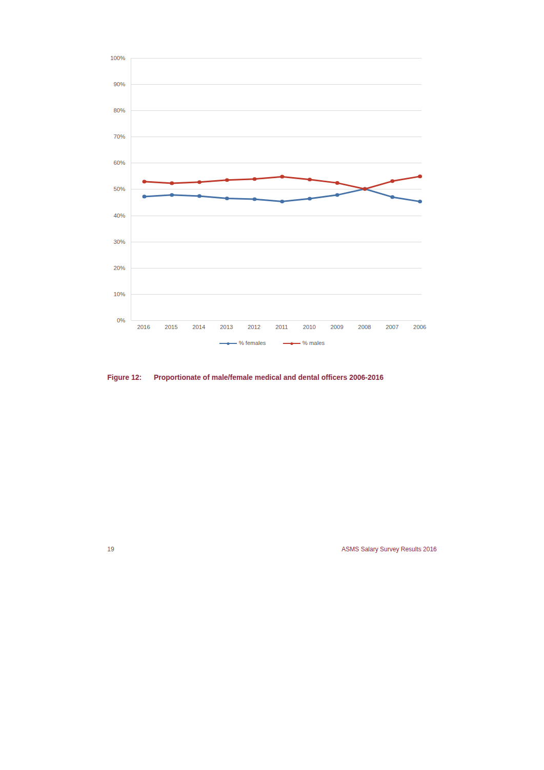100%
90%
80%
70%
60%
50%
40%
30%
20%
10%
0%
2016
2015
2014
2013
2012
2011
2010
2009
2008
2007
2006
% females % males
Figure 12: Proportionate of male/female medical and dental officers 2006-2016
19 ASMS Salary Survey Results 2016